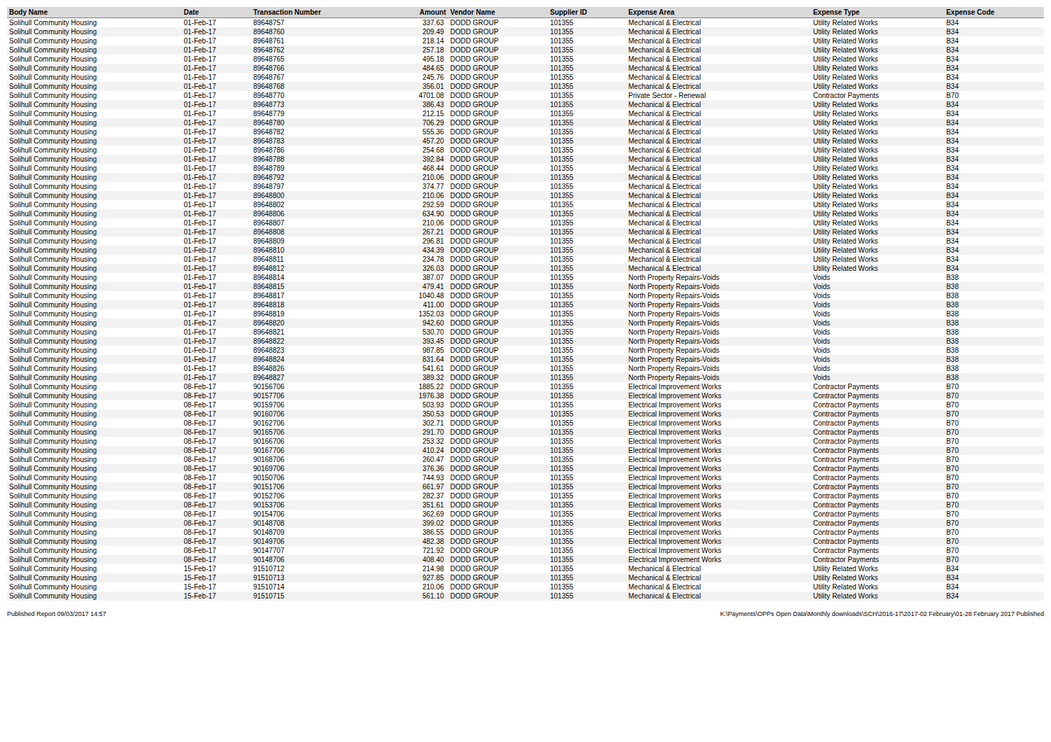| Body Name | Date | Transaction Number | Amount | Vendor Name | Supplier ID | Expense Area | Expense Type | Expense Code |
| --- | --- | --- | --- | --- | --- | --- | --- | --- |
| Solihull Community Housing | 01-Feb-17 | 89648757 | 337.63 | DODD GROUP | 101355 | Mechanical & Electrical | Utility Related Works | B34 |
| Solihull Community Housing | 01-Feb-17 | 89648760 | 209.49 | DODD GROUP | 101355 | Mechanical & Electrical | Utility Related Works | B34 |
| Solihull Community Housing | 01-Feb-17 | 89648761 | 218.14 | DODD GROUP | 101355 | Mechanical & Electrical | Utility Related Works | B34 |
| Solihull Community Housing | 01-Feb-17 | 89648762 | 257.18 | DODD GROUP | 101355 | Mechanical & Electrical | Utility Related Works | B34 |
| Solihull Community Housing | 01-Feb-17 | 89648765 | 495.18 | DODD GROUP | 101355 | Mechanical & Electrical | Utility Related Works | B34 |
| Solihull Community Housing | 01-Feb-17 | 89648766 | 484.65 | DODD GROUP | 101355 | Mechanical & Electrical | Utility Related Works | B34 |
| Solihull Community Housing | 01-Feb-17 | 89648767 | 245.76 | DODD GROUP | 101355 | Mechanical & Electrical | Utility Related Works | B34 |
| Solihull Community Housing | 01-Feb-17 | 89648768 | 356.01 | DODD GROUP | 101355 | Mechanical & Electrical | Utility Related Works | B34 |
| Solihull Community Housing | 01-Feb-17 | 89648770 | 4701.08 | DODD GROUP | 101355 | Private Sector - Renewal | Contractor Payments | B70 |
| Solihull Community Housing | 01-Feb-17 | 89648773 | 386.43 | DODD GROUP | 101355 | Mechanical & Electrical | Utility Related Works | B34 |
| Solihull Community Housing | 01-Feb-17 | 89648779 | 212.15 | DODD GROUP | 101355 | Mechanical & Electrical | Utility Related Works | B34 |
| Solihull Community Housing | 01-Feb-17 | 89648780 | 706.29 | DODD GROUP | 101355 | Mechanical & Electrical | Utility Related Works | B34 |
| Solihull Community Housing | 01-Feb-17 | 89648782 | 555.36 | DODD GROUP | 101355 | Mechanical & Electrical | Utility Related Works | B34 |
| Solihull Community Housing | 01-Feb-17 | 89648783 | 457.20 | DODD GROUP | 101355 | Mechanical & Electrical | Utility Related Works | B34 |
| Solihull Community Housing | 01-Feb-17 | 89648786 | 254.68 | DODD GROUP | 101355 | Mechanical & Electrical | Utility Related Works | B34 |
| Solihull Community Housing | 01-Feb-17 | 89648788 | 392.84 | DODD GROUP | 101355 | Mechanical & Electrical | Utility Related Works | B34 |
| Solihull Community Housing | 01-Feb-17 | 89648789 | 468.44 | DODD GROUP | 101355 | Mechanical & Electrical | Utility Related Works | B34 |
| Solihull Community Housing | 01-Feb-17 | 89648792 | 210.06 | DODD GROUP | 101355 | Mechanical & Electrical | Utility Related Works | B34 |
| Solihull Community Housing | 01-Feb-17 | 89648797 | 374.77 | DODD GROUP | 101355 | Mechanical & Electrical | Utility Related Works | B34 |
| Solihull Community Housing | 01-Feb-17 | 89648800 | 210.06 | DODD GROUP | 101355 | Mechanical & Electrical | Utility Related Works | B34 |
| Solihull Community Housing | 01-Feb-17 | 89648802 | 292.59 | DODD GROUP | 101355 | Mechanical & Electrical | Utility Related Works | B34 |
| Solihull Community Housing | 01-Feb-17 | 89648806 | 634.90 | DODD GROUP | 101355 | Mechanical & Electrical | Utility Related Works | B34 |
| Solihull Community Housing | 01-Feb-17 | 89648807 | 210.06 | DODD GROUP | 101355 | Mechanical & Electrical | Utility Related Works | B34 |
| Solihull Community Housing | 01-Feb-17 | 89648808 | 267.21 | DODD GROUP | 101355 | Mechanical & Electrical | Utility Related Works | B34 |
| Solihull Community Housing | 01-Feb-17 | 89648809 | 296.81 | DODD GROUP | 101355 | Mechanical & Electrical | Utility Related Works | B34 |
| Solihull Community Housing | 01-Feb-17 | 89648810 | 434.39 | DODD GROUP | 101355 | Mechanical & Electrical | Utility Related Works | B34 |
| Solihull Community Housing | 01-Feb-17 | 89648811 | 234.78 | DODD GROUP | 101355 | Mechanical & Electrical | Utility Related Works | B34 |
| Solihull Community Housing | 01-Feb-17 | 89648812 | 326.03 | DODD GROUP | 101355 | Mechanical & Electrical | Utility Related Works | B34 |
| Solihull Community Housing | 01-Feb-17 | 89648814 | 387.07 | DODD GROUP | 101355 | North Property Repairs-Voids | Voids | B38 |
| Solihull Community Housing | 01-Feb-17 | 89648815 | 479.41 | DODD GROUP | 101355 | North Property Repairs-Voids | Voids | B38 |
| Solihull Community Housing | 01-Feb-17 | 89648817 | 1040.48 | DODD GROUP | 101355 | North Property Repairs-Voids | Voids | B38 |
| Solihull Community Housing | 01-Feb-17 | 89648818 | 411.00 | DODD GROUP | 101355 | North Property Repairs-Voids | Voids | B38 |
| Solihull Community Housing | 01-Feb-17 | 89648819 | 1352.03 | DODD GROUP | 101355 | North Property Repairs-Voids | Voids | B38 |
| Solihull Community Housing | 01-Feb-17 | 89648820 | 942.60 | DODD GROUP | 101355 | North Property Repairs-Voids | Voids | B38 |
| Solihull Community Housing | 01-Feb-17 | 89648821 | 530.70 | DODD GROUP | 101355 | North Property Repairs-Voids | Voids | B38 |
| Solihull Community Housing | 01-Feb-17 | 89648822 | 393.45 | DODD GROUP | 101355 | North Property Repairs-Voids | Voids | B38 |
| Solihull Community Housing | 01-Feb-17 | 89648823 | 987.85 | DODD GROUP | 101355 | North Property Repairs-Voids | Voids | B38 |
| Solihull Community Housing | 01-Feb-17 | 89648824 | 831.64 | DODD GROUP | 101355 | North Property Repairs-Voids | Voids | B38 |
| Solihull Community Housing | 01-Feb-17 | 89648826 | 541.61 | DODD GROUP | 101355 | North Property Repairs-Voids | Voids | B38 |
| Solihull Community Housing | 01-Feb-17 | 89648827 | 389.32 | DODD GROUP | 101355 | North Property Repairs-Voids | Voids | B38 |
| Solihull Community Housing | 08-Feb-17 | 90156706 | 1885.22 | DODD GROUP | 101355 | Electrical Improvement Works | Contractor Payments | B70 |
| Solihull Community Housing | 08-Feb-17 | 90157706 | 1976.38 | DODD GROUP | 101355 | Electrical Improvement Works | Contractor Payments | B70 |
| Solihull Community Housing | 08-Feb-17 | 90159706 | 503.93 | DODD GROUP | 101355 | Electrical Improvement Works | Contractor Payments | B70 |
| Solihull Community Housing | 08-Feb-17 | 90160706 | 350.53 | DODD GROUP | 101355 | Electrical Improvement Works | Contractor Payments | B70 |
| Solihull Community Housing | 08-Feb-17 | 90162706 | 302.71 | DODD GROUP | 101355 | Electrical Improvement Works | Contractor Payments | B70 |
| Solihull Community Housing | 08-Feb-17 | 90165706 | 291.70 | DODD GROUP | 101355 | Electrical Improvement Works | Contractor Payments | B70 |
| Solihull Community Housing | 08-Feb-17 | 90166706 | 253.32 | DODD GROUP | 101355 | Electrical Improvement Works | Contractor Payments | B70 |
| Solihull Community Housing | 08-Feb-17 | 90167706 | 410.24 | DODD GROUP | 101355 | Electrical Improvement Works | Contractor Payments | B70 |
| Solihull Community Housing | 08-Feb-17 | 90168706 | 260.47 | DODD GROUP | 101355 | Electrical Improvement Works | Contractor Payments | B70 |
| Solihull Community Housing | 08-Feb-17 | 90169706 | 376.36 | DODD GROUP | 101355 | Electrical Improvement Works | Contractor Payments | B70 |
| Solihull Community Housing | 08-Feb-17 | 90150706 | 744.93 | DODD GROUP | 101355 | Electrical Improvement Works | Contractor Payments | B70 |
| Solihull Community Housing | 08-Feb-17 | 90151706 | 661.97 | DODD GROUP | 101355 | Electrical Improvement Works | Contractor Payments | B70 |
| Solihull Community Housing | 08-Feb-17 | 90152706 | 282.37 | DODD GROUP | 101355 | Electrical Improvement Works | Contractor Payments | B70 |
| Solihull Community Housing | 08-Feb-17 | 90153706 | 351.61 | DODD GROUP | 101355 | Electrical Improvement Works | Contractor Payments | B70 |
| Solihull Community Housing | 08-Feb-17 | 90154706 | 362.69 | DODD GROUP | 101355 | Electrical Improvement Works | Contractor Payments | B70 |
| Solihull Community Housing | 08-Feb-17 | 90148708 | 399.02 | DODD GROUP | 101355 | Electrical Improvement Works | Contractor Payments | B70 |
| Solihull Community Housing | 08-Feb-17 | 90148709 | 386.55 | DODD GROUP | 101355 | Electrical Improvement Works | Contractor Payments | B70 |
| Solihull Community Housing | 08-Feb-17 | 90149706 | 482.38 | DODD GROUP | 101355 | Electrical Improvement Works | Contractor Payments | B70 |
| Solihull Community Housing | 08-Feb-17 | 90147707 | 721.92 | DODD GROUP | 101355 | Electrical Improvement Works | Contractor Payments | B70 |
| Solihull Community Housing | 08-Feb-17 | 90148706 | 408.40 | DODD GROUP | 101355 | Electrical Improvement Works | Contractor Payments | B70 |
| Solihull Community Housing | 15-Feb-17 | 91510712 | 214.98 | DODD GROUP | 101355 | Mechanical & Electrical | Utility Related Works | B34 |
| Solihull Community Housing | 15-Feb-17 | 91510713 | 927.85 | DODD GROUP | 101355 | Mechanical & Electrical | Utility Related Works | B34 |
| Solihull Community Housing | 15-Feb-17 | 91510714 | 210.06 | DODD GROUP | 101355 | Mechanical & Electrical | Utility Related Works | B34 |
| Solihull Community Housing | 15-Feb-17 | 91510715 | 561.10 | DODD GROUP | 101355 | Mechanical & Electrical | Utility Related Works | B34 |
Published Report 09/03/2017 14:57 K:\Payments\OPPs Open Data\Monthly downloads\SCH\2016-17\2017-02 February\01-28 February 2017 Published